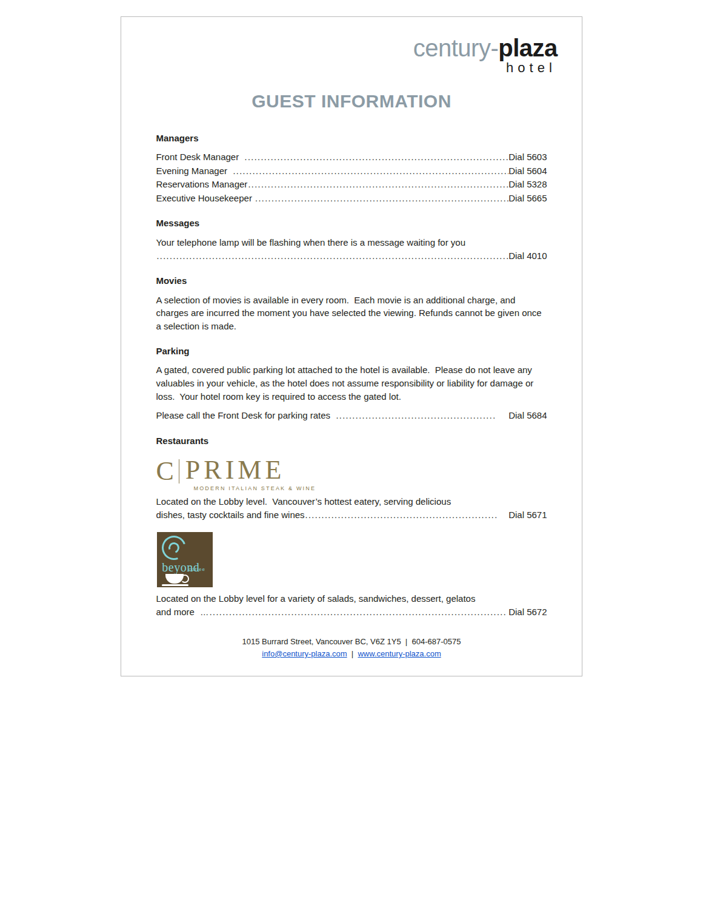century-plaza
hotel
GUEST INFORMATION
Managers
Front Desk Manager ....................................................................................... Dial 5603
Evening Manager .......................................................................................... Dial 5604
Reservations Manager ..................................................................................... Dial 5328
Executive Housekeeper ................................................................................ Dial 5665
Messages
Your telephone lamp will be flashing when there is a message waiting for you
............................................................................................................. Dial 4010
Movies
A selection of movies is available in every room. Each movie is an additional charge, and charges are incurred the moment you have selected the viewing. Refunds cannot be given once a selection is made.
Parking
A gated, covered public parking lot attached to the hotel is available. Please do not leave any valuables in your vehicle, as the hotel does not assume responsibility or liability for damage or loss. Your hotel room key is required to access the gated lot.
Please call the Front Desk for parking rates ................................................. Dial 5684
Restaurants
C PRIME MODERN ITALIAN STEAK & WINE
Located on the Lobby level. Vancouver’s hottest eatery, serving delicious
dishes, tasty cocktails and fine wines ........................................................... Dial 5671
beyond
coffee
Located on the Lobby level for a variety of salads, sandwiches, dessert, gelatos
and more …........................................................................................... Dial 5672
1015 Burrard Street, Vancouver BC, V6Z 1Y5 | 604-687-0575
info@century-plaza.com | www.century-plaza.com